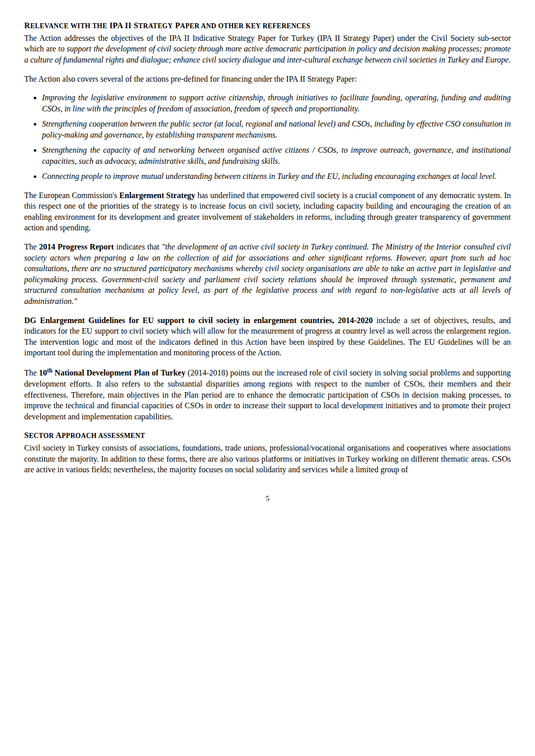RELEVANCE WITH THE IPA II STRATEGY PAPER AND OTHER KEY REFERENCES
The Action addresses the objectives of the IPA II Indicative Strategy Paper for Turkey (IPA II Strategy Paper) under the Civil Society sub-sector which are to support the development of civil society through more active democratic participation in policy and decision making processes; promote a culture of fundamental rights and dialogue; enhance civil society dialogue and inter-cultural exchange between civil societies in Turkey and Europe.
The Action also covers several of the actions pre-defined for financing under the IPA II Strategy Paper:
Improving the legislative environment to support active citizenship, through initiatives to facilitate founding, operating, funding and auditing CSOs, in line with the principles of freedom of association, freedom of speech and proportionality.
Strengthening cooperation between the public sector (at local, regional and national level) and CSOs, including by effective CSO consultation in policy-making and governance, by establishing transparent mechanisms.
Strengthening the capacity of and networking between organised active citizens / CSOs, to improve outreach, governance, and institutional capacities, such as advocacy, administrative skills, and fundraising skills.
Connecting people to improve mutual understanding between citizens in Turkey and the EU, including encouraging exchanges at local level.
The European Commission's Enlargement Strategy has underlined that empowered civil society is a crucial component of any democratic system. In this respect one of the priorities of the strategy is to increase focus on civil society, including capacity building and encouraging the creation of an enabling environment for its development and greater involvement of stakeholders in reforms, including through greater transparency of government action and spending.
The 2014 Progress Report indicates that "the development of an active civil society in Turkey continued. The Ministry of the Interior consulted civil society actors when preparing a law on the collection of aid for associations and other significant reforms. However, apart from such ad hoc consultations, there are no structured participatory mechanisms whereby civil society organisations are able to take an active part in legislative and policymaking process. Government-civil society and parliament civil society relations should be improved through systematic, permanent and structured consultation mechanisms at policy level, as part of the legislative process and with regard to non-legislative acts at all levels of administration."
DG Enlargement Guidelines for EU support to civil society in enlargement countries, 2014-2020 include a set of objectives, results, and indicators for the EU support to civil society which will allow for the measurement of progress at country level as well across the enlargement region. The intervention logic and most of the indicators defined in this Action have been inspired by these Guidelines. The EU Guidelines will be an important tool during the implementation and monitoring process of the Action.
The 10th National Development Plan of Turkey (2014-2018) points out the increased role of civil society in solving social problems and supporting development efforts. It also refers to the substantial disparities among regions with respect to the number of CSOs, their members and their effectiveness. Therefore, main objectives in the Plan period are to enhance the democratic participation of CSOs in decision making processes, to improve the technical and financial capacities of CSOs in order to increase their support to local development initiatives and to promote their project development and implementation capabilities.
SECTOR APPROACH ASSESSMENT
Civil society in Turkey consists of associations, foundations, trade unions, professional/vocational organisations and cooperatives where associations constitute the majority. In addition to these forms, there are also various platforms or initiatives in Turkey working on different thematic areas. CSOs are active in various fields; nevertheless, the majority focuses on social solidarity and services while a limited group of
5